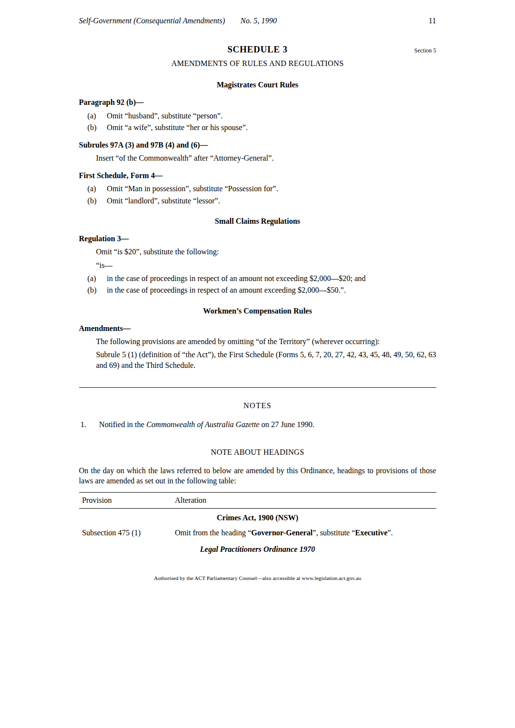Self-Government (Consequential Amendments) No. 5, 1990 11
SCHEDULE 3
Section 5
AMENDMENTS OF RULES AND REGULATIONS
Magistrates Court Rules
Paragraph 92 (b)—
(a) Omit “husband”, substitute “person”.
(b) Omit “a wife”, substitute “her or his spouse”.
Subrules 97A (3) and 97B (4) and (6)—
Insert “of the Commonwealth” after “Attorney-General”.
First Schedule, Form 4—
(a) Omit “Man in possession”, substitute “Possession for”.
(b) Omit “landlord”, substitute “lessor”.
Small Claims Regulations
Regulation 3—
Omit “is $20”, substitute the following:
“is—
(a) in the case of proceedings in respect of an amount not exceeding $2,000—$20; and
(b) in the case of proceedings in respect of an amount exceeding $2,000—$50.”.
Workmen’s Compensation Rules
Amendments—
The following provisions are amended by omitting “of the Territory” (wherever occurring):
Subrule 5 (1) (definition of “the Act”), the First Schedule (Forms 5, 6, 7, 20, 27, 42, 43, 45, 48, 49, 50, 62, 63 and 69) and the Third Schedule.
NOTES
1. Notified in the Commonwealth of Australia Gazette on 27 June 1990.
NOTE ABOUT HEADINGS
On the day on which the laws referred to below are amended by this Ordinance, headings to provisions of those laws are amended as set out in the following table:
| Provision | Alteration |
| --- | --- |
| Crimes Act, 1900 (NSW) |
| Subsection 475 (1) | Omit from the heading “ Governor-General ”, substitute “ Executive ”. |
| Legal Practitioners Ordinance 1970 |
Authorised by the ACT Parliamentary Counsel—also accessible at www.legislation.act.gov.au